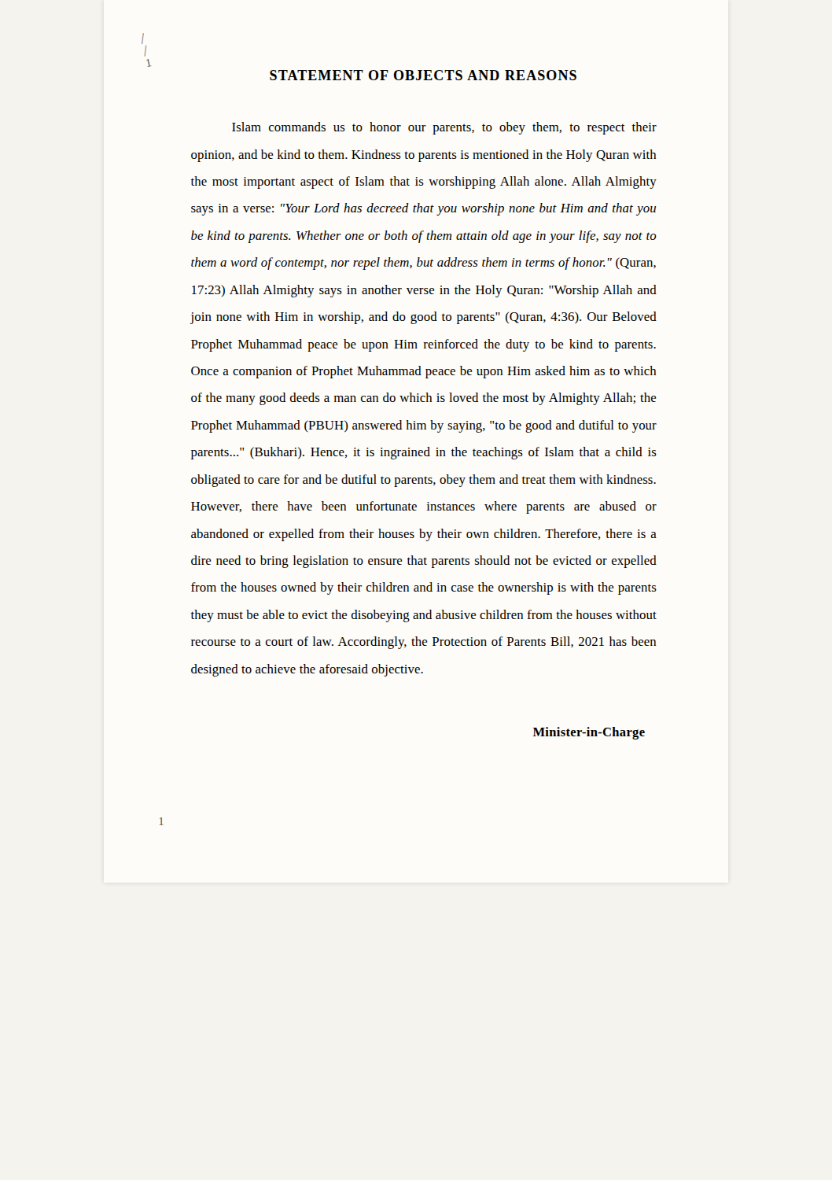//1
Statement of Objects and Reasons
Islam commands us to honor our parents, to obey them, to respect their opinion, and be kind to them. Kindness to parents is mentioned in the Holy Quran with the most important aspect of Islam that is worshipping Allah alone. Allah Almighty says in a verse: "Your Lord has decreed that you worship none but Him and that you be kind to parents. Whether one or both of them attain old age in your life, say not to them a word of contempt, nor repel them, but address them in terms of honor." (Quran, 17:23) Allah Almighty says in another verse in the Holy Quran: "Worship Allah and join none with Him in worship, and do good to parents" (Quran, 4:36). Our Beloved Prophet Muhammad peace be upon Him reinforced the duty to be kind to parents. Once a companion of Prophet Muhammad peace be upon Him asked him as to which of the many good deeds a man can do which is loved the most by Almighty Allah; the Prophet Muhammad (PBUH) answered him by saying, "to be good and dutiful to your parents..." (Bukhari). Hence, it is ingrained in the teachings of Islam that a child is obligated to care for and be dutiful to parents, obey them and treat them with kindness. However, there have been unfortunate instances where parents are abused or abandoned or expelled from their houses by their own children. Therefore, there is a dire need to bring legislation to ensure that parents should not be evicted or expelled from the houses owned by their children and in case the ownership is with the parents they must be able to evict the disobeying and abusive children from the houses without recourse to a court of law. Accordingly, the Protection of Parents Bill, 2021 has been designed to achieve the aforesaid objective.
Minister-in-Charge
1